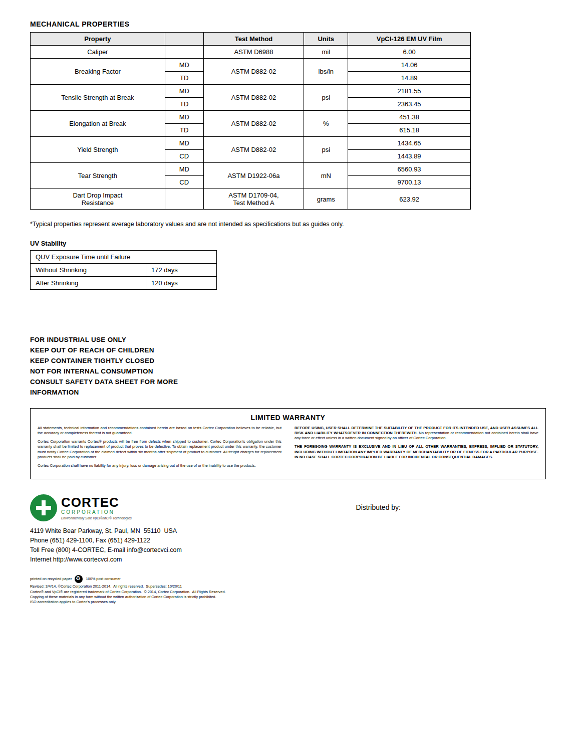Mechanical Properties
| Property | | Test Method | Units | VpCI-126 EM UV Film |
| --- | --- | --- | --- | --- |
| Caliper | | ASTM D6988 | mil | 6.00 |
| Breaking Factor | MD | ASTM D882-02 | lbs/in | 14.06 |
| TD | 14.89 |
| Tensile Strength at Break | MD | ASTM D882-02 | psi | 2181.55 |
| TD | 2363.45 |
| Elongation at Break | MD | ASTM D882-02 | % | 451.38 |
| TD | 615.18 |
| Yield Strength | MD | ASTM D882-02 | psi | 1434.65 |
| CD | 1443.89 |
| Tear Strength | MD | ASTM D1922-06a | mN | 6560.93 |
| CD | 9700.13 |
| Dart Drop Impact Resistance | | ASTM D1709-04, Test Method A | grams | 623.92 |
*Typical properties represent average laboratory values and are not intended as specifications but as guides only.
UV Stability
| QUV Exposure Time until Failure |
| Without Shrinking | 172 days |
| After Shrinking | 120 days |
FOR INDUSTRIAL USE ONLY
KEEP OUT OF REACH OF CHILDREN
KEEP CONTAINER TIGHTLY CLOSED
NOT FOR INTERNAL CONSUMPTION
CONSULT SAFETY DATA SHEET FOR MORE
INFORMATION
LIMITED WARRANTY
All statements, technical information and recommendations contained herein are based on tests Cortec Corporation believes to be reliable, but the accuracy or completeness thereof is not guaranteed.
Cortec Corporation warrants Cortec® products will be free from defects when shipped to customer. Cortec Corporation's obligation under this warranty shall be limited to replacement of product that proves to be defective. To obtain replacement product under this warranty, the customer must notify Cortec Corporation of the claimed defect within six months after shipment of product to customer. All freight charges for replacement products shall be paid by customer.
Cortec Corporation shall have no liability for any injury, loss or damage arising out of the use of or the inability to use the products.
BEFORE USING, USER SHALL DETERMINE THE SUITABILITY OF THE PRODUCT FOR ITS INTENDED USE, AND USER ASSUMES ALL RISK AND LIABILITY WHATSOEVER IN CONNECTION THEREWITH. No representation or recommendation not contained herein shall have any force or effect unless in a written document signed by an officer of Cortec Corporation.
THE FOREGOING WARRANTY IS EXCLUSIVE AND IN LIEU OF ALL OTHER WARRANTIES, EXPRESS, IMPLIED OR STATUTORY, INCLUDING WITHOUT LIMITATION ANY IMPLIED WARRANTY OF MERCHANTABILITY OR OF FITNESS FOR A PARTICULAR PURPOSE. IN NO CASE SHALL CORTEC CORPORATION BE LIABLE FOR INCIDENTAL OR CONSEQUENTIAL DAMAGES.
CORTEC
CORPORATION
Environmentally Safe VpCI®/MCI® Technologies
Distributed by:
4119 White Bear Parkway, St. Paul, MN 55110 USA
Phone (651) 429-1100, Fax (651) 429-1122
Toll Free (800) 4-CORTEC, E-mail info@cortecvci.com
Internet http://www.cortecvci.com
printed on recycled paper 100% post consumer
Revised: 3/4/14, ©Cortec Corporation 2011-2014. All rights reserved. Supersedes: 10/20/11
Cortec® and VpCI® are registered trademark of Cortec Corporation. © 2014, Cortec Corporation. All Rights Reserved.
Copying of these materials in any form without the written authorization of Cortec Corporation is strictly prohibited.
ISO accreditation applies to Cortec's processes only.